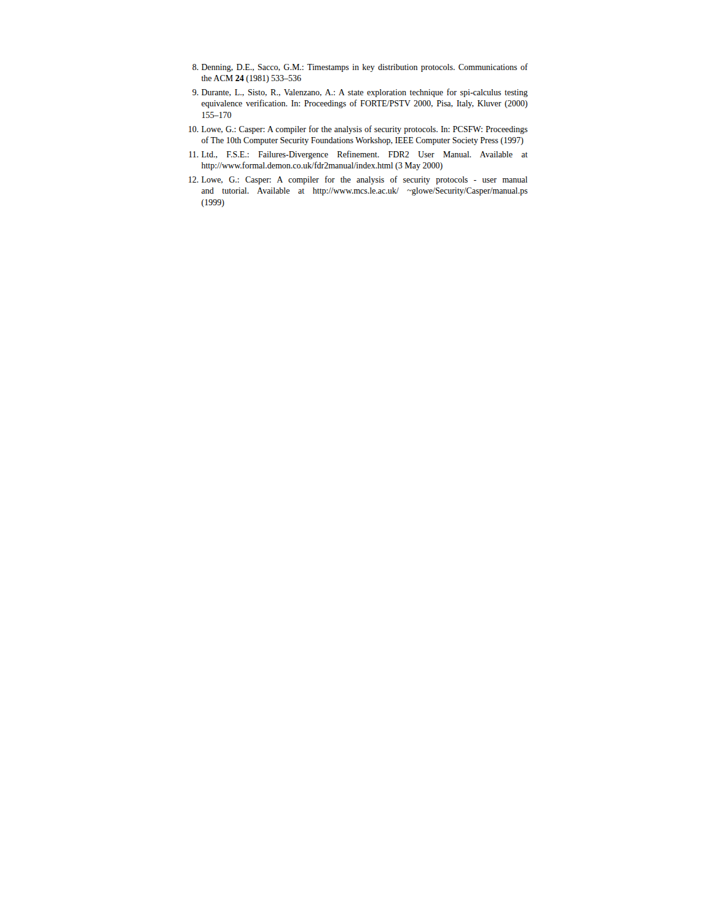8. Denning, D.E., Sacco, G.M.: Timestamps in key distribution protocols. Communications of the ACM 24 (1981) 533–536
9. Durante, L., Sisto, R., Valenzano, A.: A state exploration technique for spi-calculus testing equivalence verification. In: Proceedings of FORTE/PSTV 2000, Pisa, Italy, Kluver (2000) 155–170
10. Lowe, G.: Casper: A compiler for the analysis of security protocols. In: PCSFW: Proceedings of The 10th Computer Security Foundations Workshop, IEEE Computer Society Press (1997)
11. Ltd., F.S.E.: Failures-Divergence Refinement. FDR2 User Manual. Available at http://www.formal.demon.co.uk/fdr2manual/index.html (3 May 2000)
12. Lowe, G.: Casper: A compiler for the analysis of security protocols - user manual and tutorial. Available at http://www.mcs.le.ac.uk/ ~glowe/Security/Casper/manual.ps (1999)